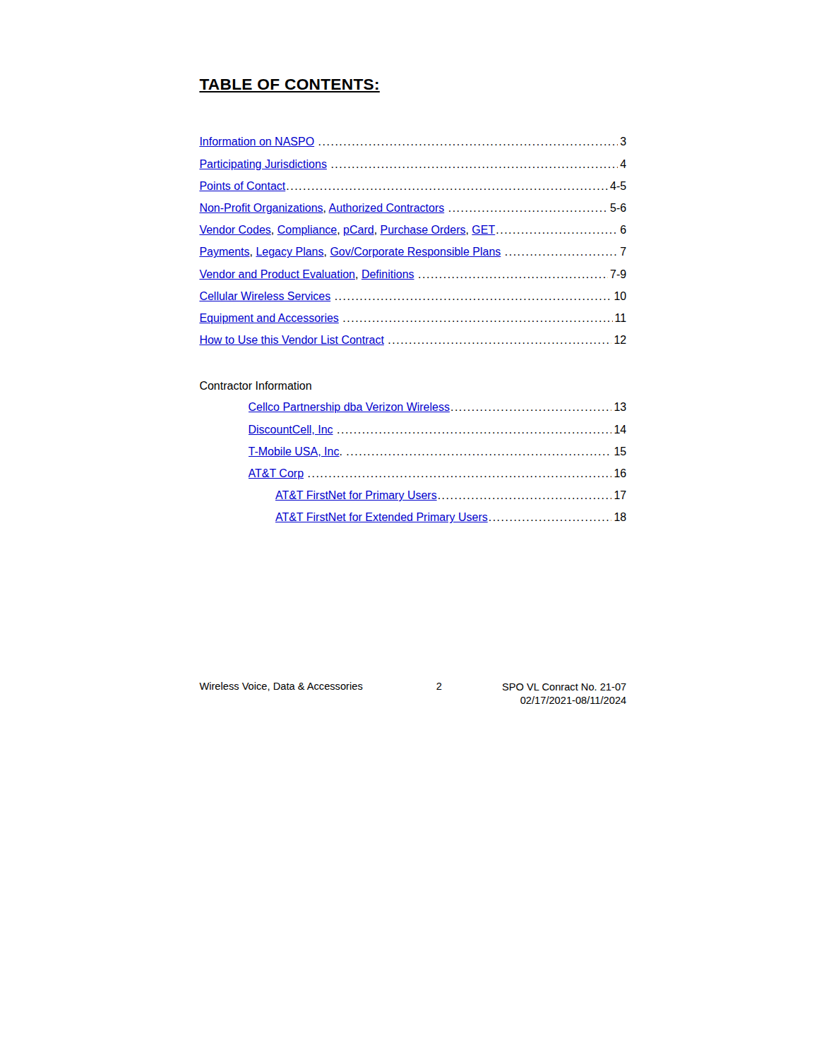TABLE OF CONTENTS:
Information on NASPO .................................................................................................................. 3
Participating Jurisdictions ............................................................................................................. 4
Points of Contact ......................................................................................................................... 4-5
Non-Profit Organizations, Authorized Contractors ..................................................................... 5-6
Vendor Codes, Compliance, pCard, Purchase Orders, GET ......................................................... 6
Payments, Legacy Plans, Gov/Corporate Responsible Plans ..................................................... 7
Vendor and Product Evaluation, Definitions ............................................................................. 7-9
Cellular Wireless Services ......................................................................................................... 10
Equipment and Accessories ..................................................................................................... 11
How to Use this Vendor List Contract ....................................................................................... 12
Contractor Information
Cellco Partnership dba Verizon Wireless ......................................................................... 13
DiscountCell, Inc ......................................................................................................... 14
T-Mobile USA, Inc. ....................................................................................................... 15
AT&T Corp ................................................................................................................. 16
AT&T FirstNet for Primary Users ......................................................................... 17
AT&T FirstNet for Extended Primary Users ........................................................ 18
Wireless Voice, Data & Accessories
2
SPO VL Conract No. 21-07
02/17/2021-08/11/2024